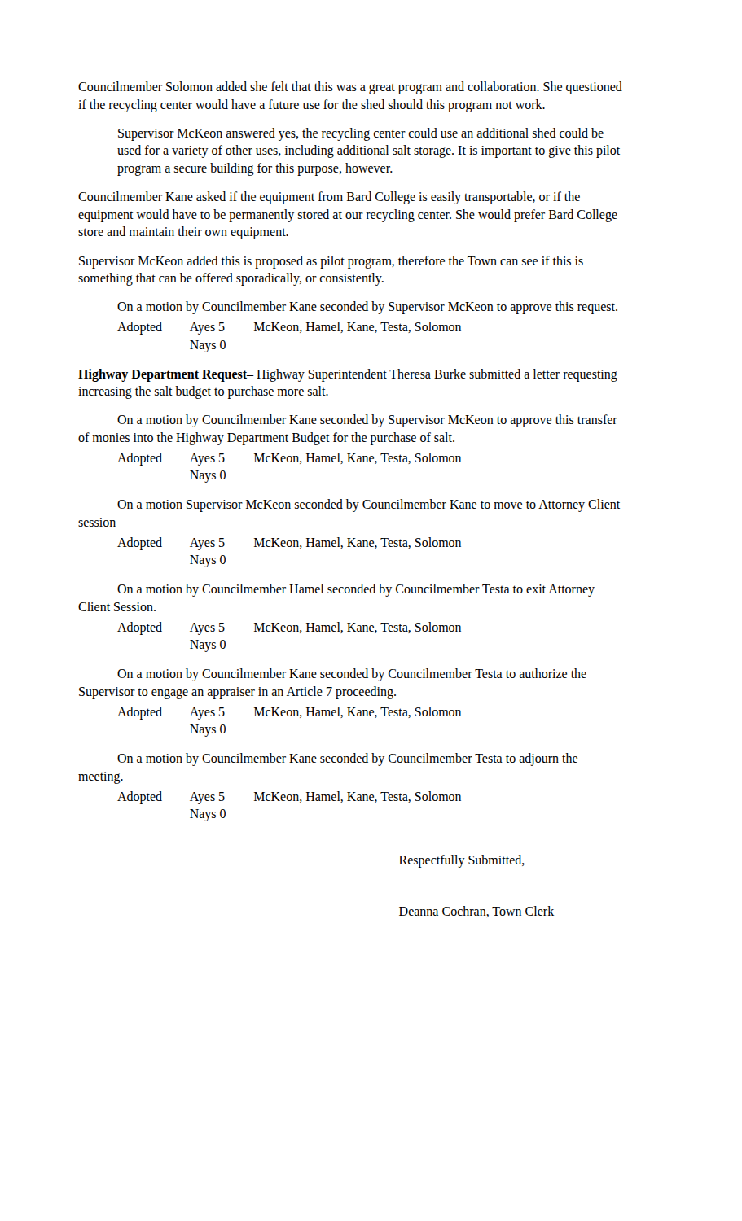Councilmember Solomon added she felt that this was a great program and collaboration. She questioned if the recycling center would have a future use for the shed should this program not work.
Supervisor McKeon answered yes, the recycling center could use an additional shed could be used for a variety of other uses, including additional salt storage. It is important to give this pilot program a secure building for this purpose, however.
Councilmember Kane asked if the equipment from Bard College is easily transportable, or if the equipment would have to be permanently stored at our recycling center. She would prefer Bard College store and maintain their own equipment.
Supervisor McKeon added this is proposed as pilot program, therefore the Town can see if this is something that can be offered sporadically, or consistently.
On a motion by Councilmember Kane seconded by Supervisor McKeon to approve this request.
| Adopted | Ayes 5 | McKeon, Hamel, Kane, Testa, Solomon |
| | Nays 0 | |
Highway Department Request– Highway Superintendent Theresa Burke submitted a letter requesting increasing the salt budget to purchase more salt.
On a motion by Councilmember Kane seconded by Supervisor McKeon to approve this transfer of monies into the Highway Department Budget for the purchase of salt.
| Adopted | Ayes 5 | McKeon, Hamel, Kane, Testa, Solomon |
| | Nays 0 | |
On a motion Supervisor McKeon seconded by Councilmember Kane to move to Attorney Client session
| Adopted | Ayes 5 | McKeon, Hamel, Kane, Testa, Solomon |
| | Nays 0 | |
On a motion by Councilmember Hamel seconded by Councilmember Testa to exit Attorney Client Session.
| Adopted | Ayes 5 | McKeon, Hamel, Kane, Testa, Solomon |
| | Nays 0 | |
On a motion by Councilmember Kane seconded by Councilmember Testa to authorize the Supervisor to engage an appraiser in an Article 7 proceeding.
| Adopted | Ayes 5 | McKeon, Hamel, Kane, Testa, Solomon |
| | Nays 0 | |
On a motion by Councilmember Kane seconded by Councilmember Testa to adjourn the meeting.
| Adopted | Ayes 5 | McKeon, Hamel, Kane, Testa, Solomon |
| | Nays 0 | |
Respectfully Submitted,
Deanna Cochran, Town Clerk